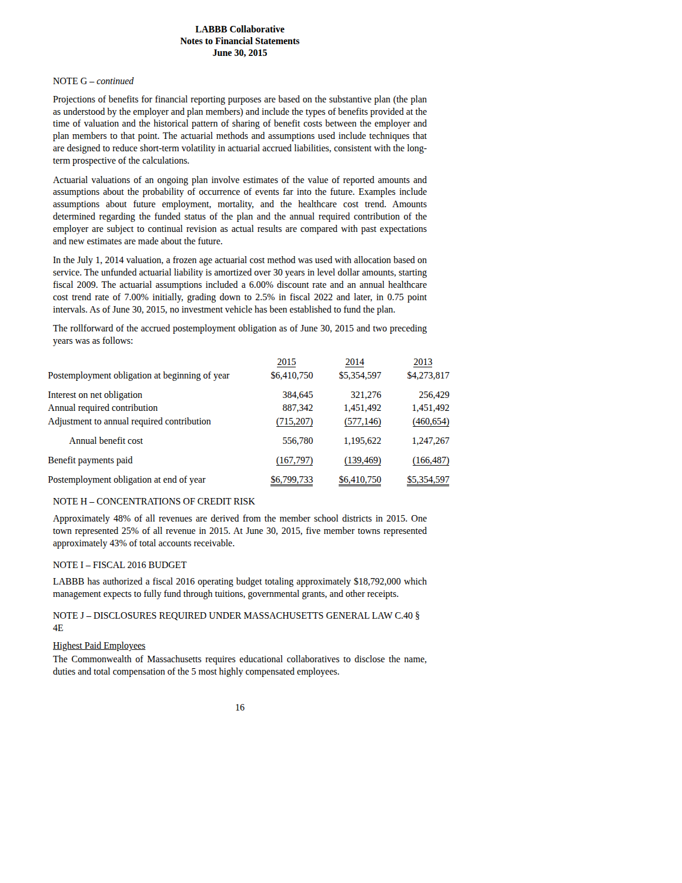LABBB Collaborative
Notes to Financial Statements
June 30, 2015
NOTE G – continued
Projections of benefits for financial reporting purposes are based on the substantive plan (the plan as understood by the employer and plan members) and include the types of benefits provided at the time of valuation and the historical pattern of sharing of benefit costs between the employer and plan members to that point. The actuarial methods and assumptions used include techniques that are designed to reduce short-term volatility in actuarial accrued liabilities, consistent with the long-term prospective of the calculations.
Actuarial valuations of an ongoing plan involve estimates of the value of reported amounts and assumptions about the probability of occurrence of events far into the future. Examples include assumptions about future employment, mortality, and the healthcare cost trend. Amounts determined regarding the funded status of the plan and the annual required contribution of the employer are subject to continual revision as actual results are compared with past expectations and new estimates are made about the future.
In the July 1, 2014 valuation, a frozen age actuarial cost method was used with allocation based on service. The unfunded actuarial liability is amortized over 30 years in level dollar amounts, starting fiscal 2009. The actuarial assumptions included a 6.00% discount rate and an annual healthcare cost trend rate of 7.00% initially, grading down to 2.5% in fiscal 2022 and later, in 0.75 point intervals. As of June 30, 2015, no investment vehicle has been established to fund the plan.
The rollforward of the accrued postemployment obligation as of June 30, 2015 and two preceding years was as follows:
| | 2015 | 2014 | 2013 |
| Postemployment obligation at beginning of year | $6,410,750 | $5,354,597 | $4,273,817 |
| Interest on net obligation | 384,645 | 321,276 | 256,429 |
| Annual required contribution | 887,342 | 1,451,492 | 1,451,492 |
| Adjustment to annual required contribution | (715,207) | (577,146) | (460,654) |
| Annual benefit cost | 556,780 | 1,195,622 | 1,247,267 |
| Benefit payments paid | (167,797) | (139,469) | (166,487) |
| Postemployment obligation at end of year | $6,799,733 | $6,410,750 | $5,354,597 |
NOTE H – CONCENTRATIONS OF CREDIT RISK
Approximately 48% of all revenues are derived from the member school districts in 2015. One town represented 25% of all revenue in 2015. At June 30, 2015, five member towns represented approximately 43% of total accounts receivable.
NOTE I – FISCAL 2016 BUDGET
LABBB has authorized a fiscal 2016 operating budget totaling approximately $18,792,000 which management expects to fully fund through tuitions, governmental grants, and other receipts.
NOTE J – DISCLOSURES REQUIRED UNDER MASSACHUSETTS GENERAL LAW C.40 § 4E
Highest Paid Employees
The Commonwealth of Massachusetts requires educational collaboratives to disclose the name, duties and total compensation of the 5 most highly compensated employees.
16